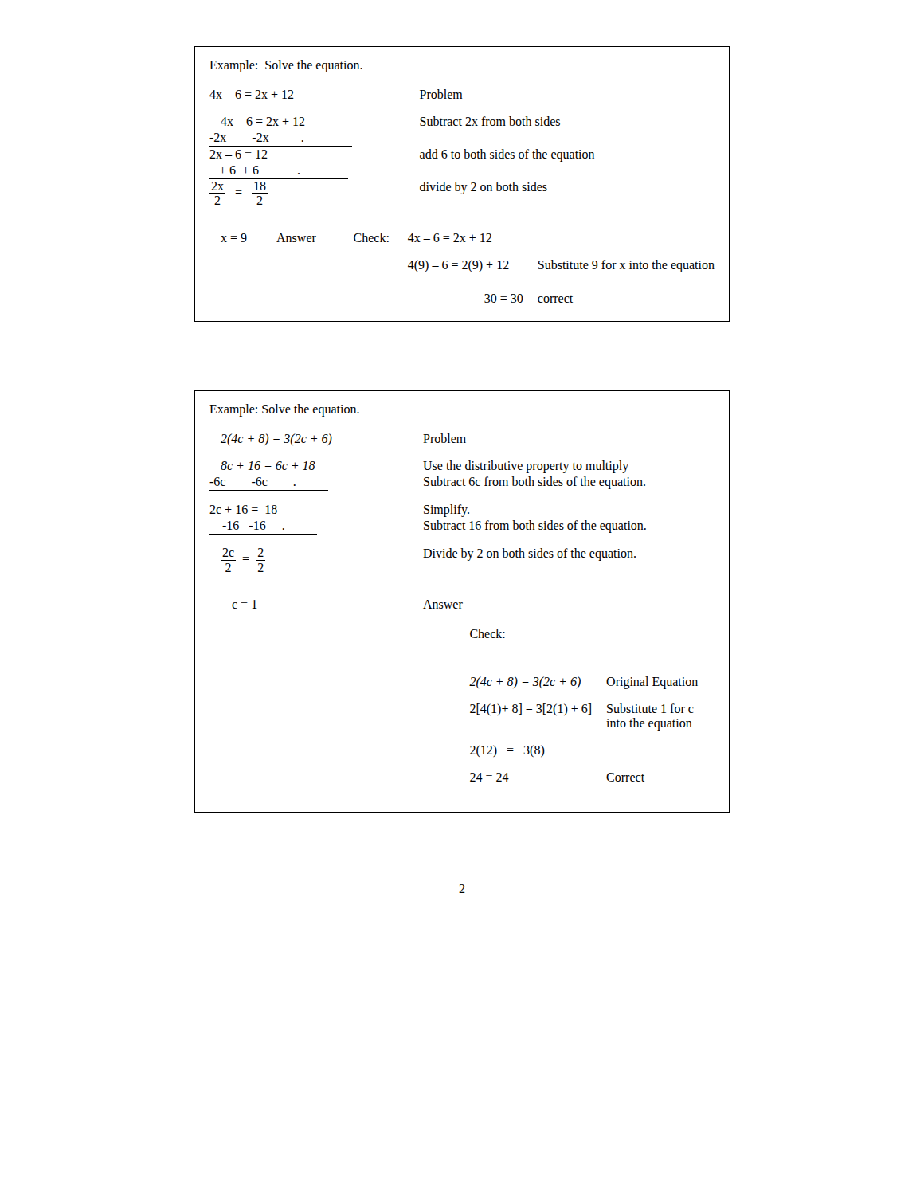Example: Solve the equation.
| 4x – 6 = 2x + 12 | Problem |
| 4x – 6 = 2x + 12 | Subtract 2x from both sides |
| -2x -2x . | |
| 2x – 6 = 12 | add 6 to both sides of the equation |
| + 6 + 6 . | |
| 2x 2 = 18 2 | divide by 2 on both sides |
| x = 9 | Answer | Check: | 4x – 6 = 2x + 12 |
| | | | / 4(9) – 6 = 2(9) + 12 / Substitute 9 for x into the equation / / 30 = 30 / correct / |
Example: Solve the equation.
| 2(4c + 8) = 3(2c + 6) | Problem |
| 8c + 16 = 6c + 18 | Use the distributive property to multiply |
| -6c -6c . | Subtract 6c from both sides of the equation. |
| 2c + 16 = 18 | Simplify. |
| -16 -16 . | Subtract 16 from both sides of the equation. |
| 2c 2 = 2 2 | Divide by 2 on both sides of the equation. |
| c = 1 | Answer |
| Check: |
| 2(4c + 8) = 3(2c + 6) | Original Equation |
| 2[4(1)+ 8] = 3[2(1) + 6] | Substitute 1 for c into the equation |
| 2(12) = 3(8) | |
| 24 = 24 | Correct |
2